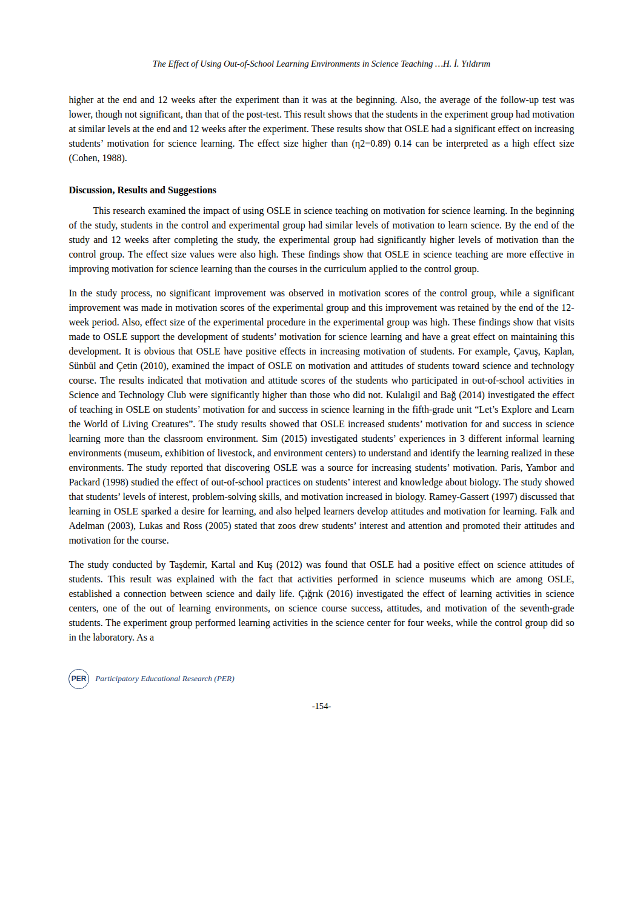The Effect of Using Out-of-School Learning Environments in Science Teaching …H. İ. Yıldırım
higher at the end and 12 weeks after the experiment than it was at the beginning. Also, the average of the follow-up test was lower, though not significant, than that of the post-test. This result shows that the students in the experiment group had motivation at similar levels at the end and 12 weeks after the experiment. These results show that OSLE had a significant effect on increasing students’ motivation for science learning. The effect size higher than (η2=0.89) 0.14 can be interpreted as a high effect size (Cohen, 1988).
Discussion, Results and Suggestions
This research examined the impact of using OSLE in science teaching on motivation for science learning. In the beginning of the study, students in the control and experimental group had similar levels of motivation to learn science. By the end of the study and 12 weeks after completing the study, the experimental group had significantly higher levels of motivation than the control group. The effect size values were also high. These findings show that OSLE in science teaching are more effective in improving motivation for science learning than the courses in the curriculum applied to the control group.
In the study process, no significant improvement was observed in motivation scores of the control group, while a significant improvement was made in motivation scores of the experimental group and this improvement was retained by the end of the 12-week period. Also, effect size of the experimental procedure in the experimental group was high. These findings show that visits made to OSLE support the development of students’ motivation for science learning and have a great effect on maintaining this development. It is obvious that OSLE have positive effects in increasing motivation of students. For example, Çavuş, Kaplan, Sünbül and Çetin (2010), examined the impact of OSLE on motivation and attitudes of students toward science and technology course. The results indicated that motivation and attitude scores of the students who participated in out-of-school activities in Science and Technology Club were significantly higher than those who did not. Kulalıgil and Bağ (2014) investigated the effect of teaching in OSLE on students’ motivation for and success in science learning in the fifth-grade unit “Let’s Explore and Learn the World of Living Creatures”. The study results showed that OSLE increased students’ motivation for and success in science learning more than the classroom environment. Sim (2015) investigated students’ experiences in 3 different informal learning environments (museum, exhibition of livestock, and environment centers) to understand and identify the learning realized in these environments. The study reported that discovering OSLE was a source for increasing students’ motivation. Paris, Yambor and Packard (1998) studied the effect of out-of-school practices on students’ interest and knowledge about biology. The study showed that students’ levels of interest, problem-solving skills, and motivation increased in biology. Ramey-Gassert (1997) discussed that learning in OSLE sparked a desire for learning, and also helped learners develop attitudes and motivation for learning. Falk and Adelman (2003), Lukas and Ross (2005) stated that zoos drew students’ interest and attention and promoted their attitudes and motivation for the course.
The study conducted by Taşdemir, Kartal and Kuş (2012) was found that OSLE had a positive effect on science attitudes of students. This result was explained with the fact that activities performed in science museums which are among OSLE, established a connection between science and daily life. Çığrık (2016) investigated the effect of learning activities in science centers, one of the out of learning environments, on science course success, attitudes, and motivation of the seventh-grade students. The experiment group performed learning activities in the science center for four weeks, while the control group did so in the laboratory. As a
PER Participatory Educational Research (PER)
-154-